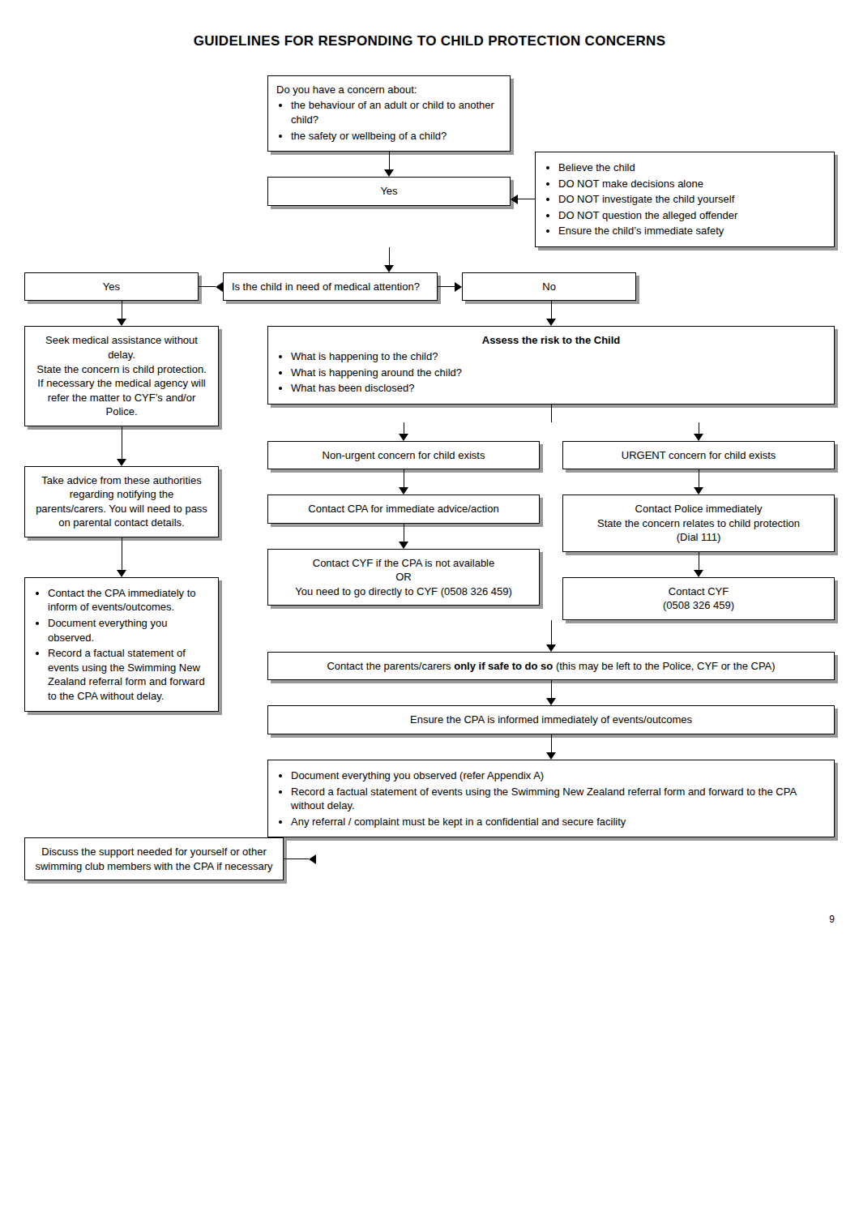GUIDELINES FOR RESPONDING TO CHILD PROTECTION CONCERNS
| | Do you have a concern about: the behaviour of an adult or child to another child? the safety or wellbeing of a child? | |
| | Yes | Believe the child DO NOT make decisions alone DO NOT investigate the child yourself DO NOT question the alleged offender Ensure the child’s immediate safety |
| Yes | Is the child in need of medical attention? | No | |
| Seek medical assistance without delay. State the concern is child protection. If necessary the medical agency will refer the matter to CYF’s and/or Police. Take advice from these authorities regarding notifying the parents/carers. You will need to pass on parental contact details. Contact the CPA immediately to inform of events/outcomes. Document everything you observed. Record a factual statement of events using the Swimming New Zealand referral form and forward to the CPA without delay. | | Assess the risk to the Child What is happening to the child? What is happening around the child? What has been disclosed? / Non-urgent concern for child exists Contact CPA for immediate advice/action Contact CYF if the CPA is not available OR You need to go directly to CYF (0508 326 459) / / URGENT concern for child exists Contact Police immediately State the concern relates to child protection (Dial 111) Contact CYF (0508 326 459) / Contact the parents/carers only if safe to do so (this may be left to the Police, CYF or the CPA) Ensure the CPA is informed immediately of events/outcomes Document everything you observed (refer Appendix A) Record a factual statement of events using the Swimming New Zealand referral form and forward to the CPA without delay. Any referral / complaint must be kept in a confidential and secure facility |
| Discuss the support needed for yourself or other swimming club members with the CPA if necessary | |
9